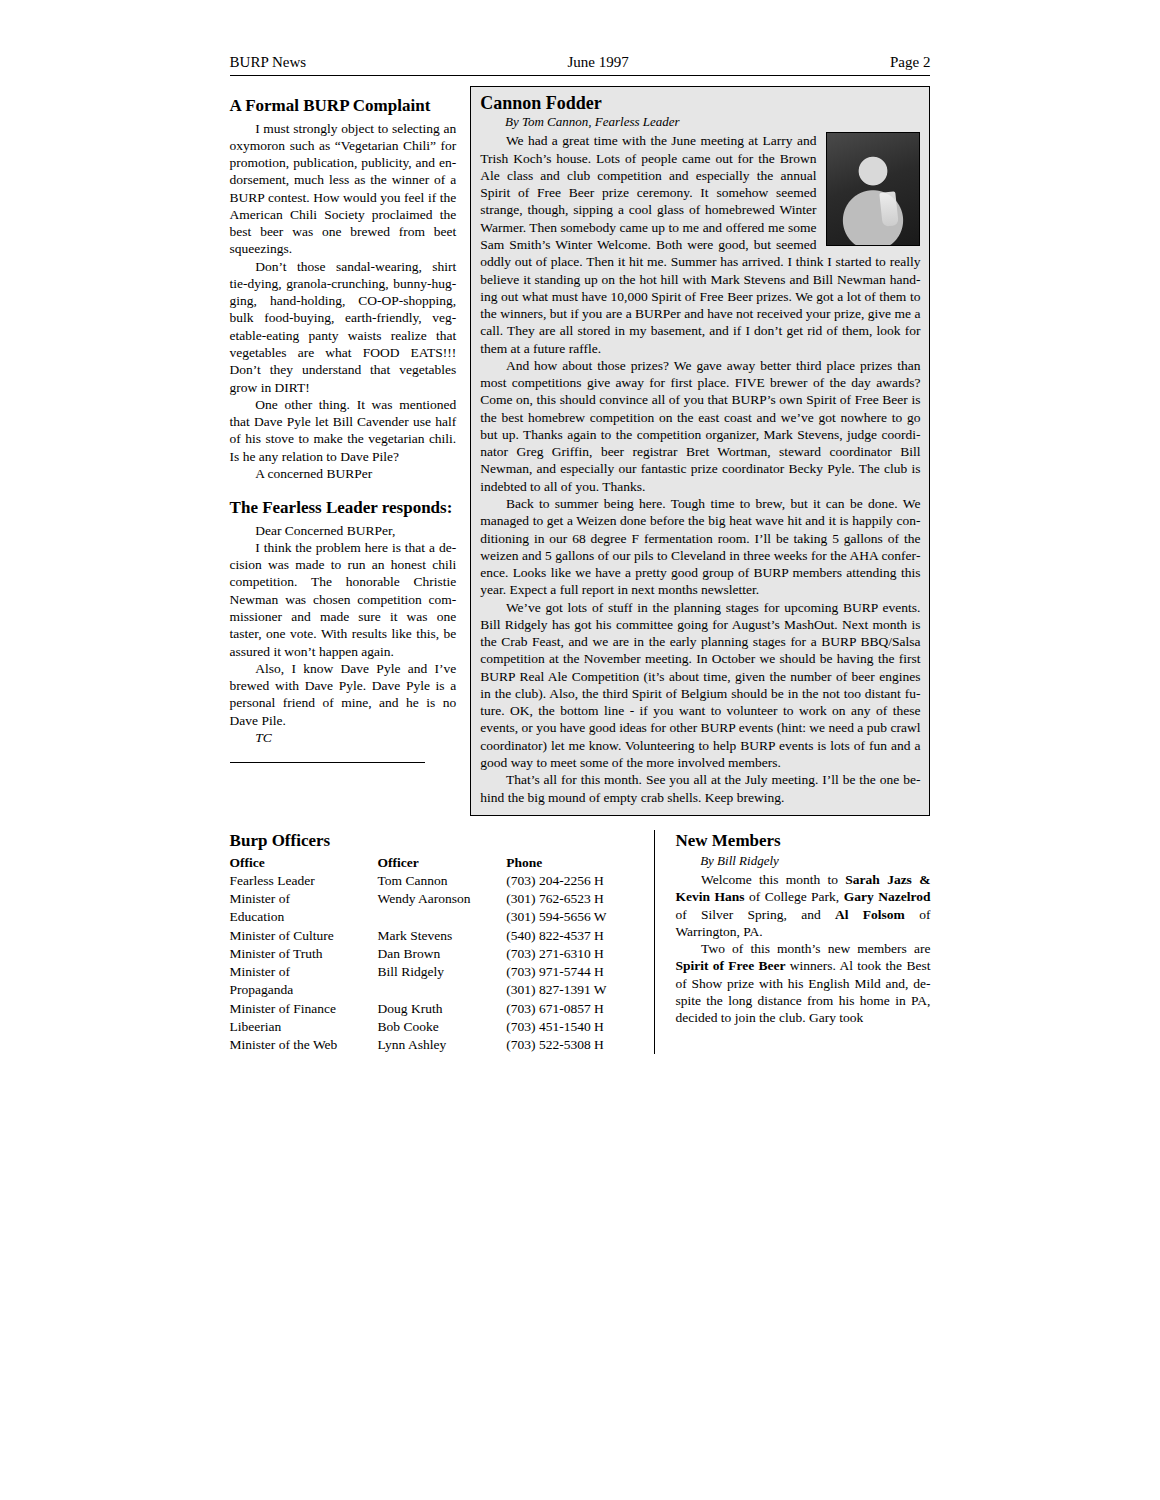BURP News
June 1997
Page 2
A Formal BURP Complaint
I must strongly object to selecting an oxymoron such as “Vegetarian Chili” for promotion, publication, publicity, and endorsement, much less as the winner of a BURP contest. How would you feel if the American Chili Society proclaimed the best beer was one brewed from beet squeezings.
Don’t those sandal-wearing, shirt tie-dying, granola-crunching, bunny-hugging, hand-holding, CO-OP-shopping, bulk food-buying, earth-friendly, vegetable-eating panty waists realize that vegetables are what FOOD EATS!!! Don’t they understand that vegetables grow in DIRT!
One other thing. It was mentioned that Dave Pyle let Bill Cavender use half of his stove to make the vegetarian chili. Is he any relation to Dave Pile?
A concerned BURPer
The Fearless Leader responds:
Dear Concerned BURPer,
I think the problem here is that a decision was made to run an honest chili competition. The honorable Christie Newman was chosen competition commissioner and made sure it was one taster, one vote. With results like this, be assured it won’t happen again.
Also, I know Dave Pyle and I’ve brewed with Dave Pyle. Dave Pyle is a personal friend of mine, and he is no Dave Pile.
TC
Cannon Fodder
By Tom Cannon, Fearless Leader
We had a great time with the June meeting at Larry and Trish Koch’s house. Lots of people came out for the Brown Ale class and club competition and especially the annual Spirit of Free Beer prize ceremony. It somehow seemed strange, though, sipping a cool glass of homebrewed Winter Warmer. Then somebody came up to me and offered me some Sam Smith’s Winter Welcome. Both were good, but seemed oddly out of place. Then it hit me. Summer has arrived. I think I started to really believe it standing up on the hot hill with Mark Stevens and Bill Newman handing out what must have 10,000 Spirit of Free Beer prizes. We got a lot of them to the winners, but if you are a BURPer and have not received your prize, give me a call. They are all stored in my basement, and if I don’t get rid of them, look for them at a future raffle.
And how about those prizes? We gave away better third place prizes than most competitions give away for first place. FIVE brewer of the day awards? Come on, this should convince all of you that BURP’s own Spirit of Free Beer is the best homebrew competition on the east coast and we’ve got nowhere to go but up. Thanks again to the competition organizer, Mark Stevens, judge coordinator Greg Griffin, beer registrar Bret Wortman, steward coordinator Bill Newman, and especially our fantastic prize coordinator Becky Pyle. The club is indebted to all of you. Thanks.
Back to summer being here. Tough time to brew, but it can be done. We managed to get a Weizen done before the big heat wave hit and it is happily conditioning in our 68 degree F fermentation room. I’ll be taking 5 gallons of the weizen and 5 gallons of our pils to Cleveland in three weeks for the AHA conference. Looks like we have a pretty good group of BURP members attending this year. Expect a full report in next months newsletter.
We’ve got lots of stuff in the planning stages for upcoming BURP events. Bill Ridgely has got his committee going for August’s MashOut. Next month is the Crab Feast, and we are in the early planning stages for a BURP BBQ/Salsa competition at the November meeting. In October we should be having the first BURP Real Ale Competition (it’s about time, given the number of beer engines in the club). Also, the third Spirit of Belgium should be in the not too distant future. OK, the bottom line - if you want to volunteer to work on any of these events, or you have good ideas for other BURP events (hint: we need a pub crawl coordinator) let me know. Volunteering to help BURP events is lots of fun and a good way to meet some of the more involved members.
That’s all for this month. See you all at the July meeting. I’ll be the one behind the big mound of empty crab shells. Keep brewing.
Burp Officers
| Office | Officer | Phone |
| --- | --- | --- |
| Fearless Leader | Tom Cannon | (703) 204-2256 H |
| Minister of | Wendy Aaronson | (301) 762-6523 H |
| Education | | (301) 594-5656 W |
| Minister of Culture | Mark Stevens | (540) 822-4537 H |
| Minister of Truth | Dan Brown | (703) 271-6310 H |
| Minister of | Bill Ridgely | (703) 971-5744 H |
| Propaganda | | (301) 827-1391 W |
| Minister of Finance | Doug Kruth | (703) 671-0857 H |
| Libeerian | Bob Cooke | (703) 451-1540 H |
| Minister of the Web | Lynn Ashley | (703) 522-5308 H |
New Members
By Bill Ridgely
Welcome this month to Sarah Jazs & Kevin Hans of College Park, Gary Nazelrod of Silver Spring, and Al Folsom of Warrington, PA.
Two of this month’s new members are Spirit of Free Beer winners. Al took the Best of Show prize with his English Mild and, despite the long distance from his home in PA, decided to join the club. Gary took